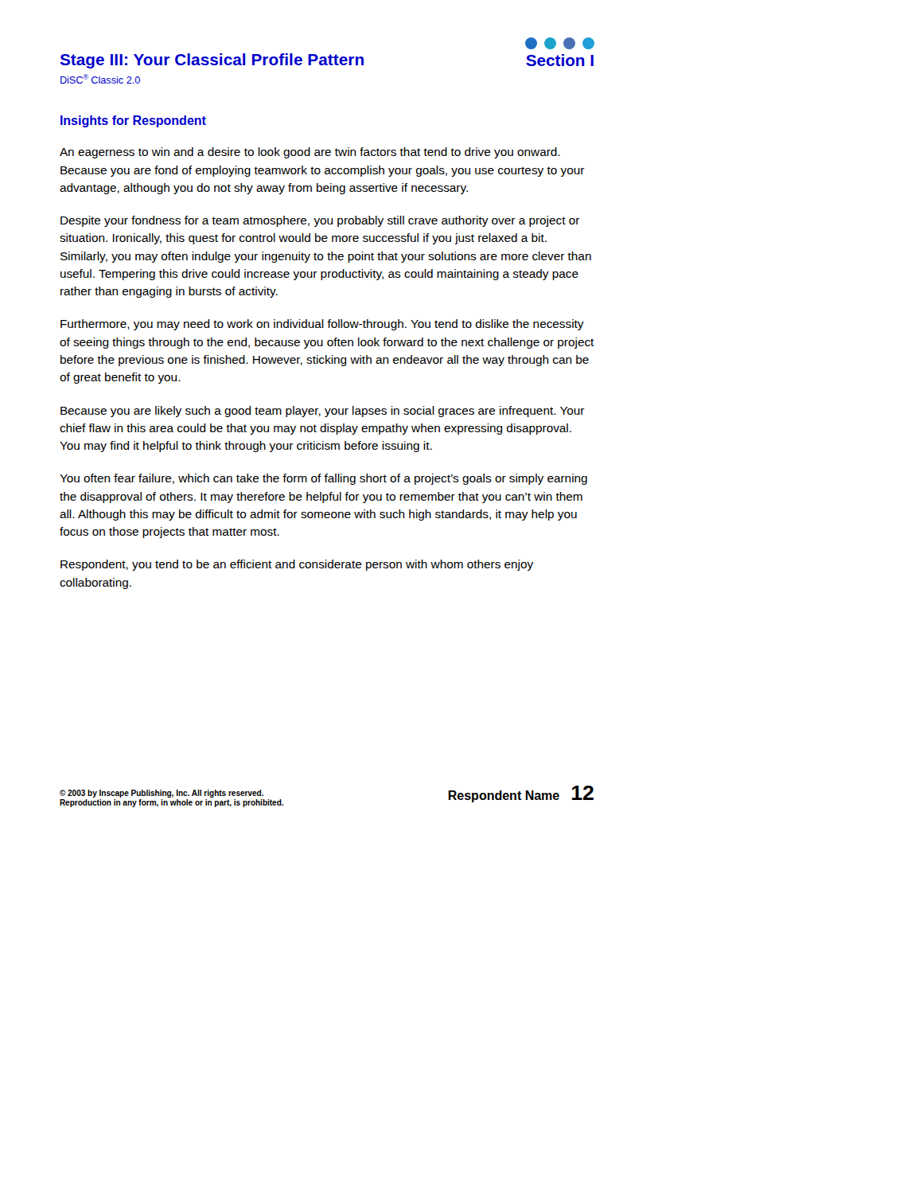Stage III: Your Classical Profile Pattern
DiSC® Classic 2.0
Section I
Insights for Respondent
An eagerness to win and a desire to look good are twin factors that tend to drive you onward. Because you are fond of employing teamwork to accomplish your goals, you use courtesy to your advantage, although you do not shy away from being assertive if necessary.
Despite your fondness for a team atmosphere, you probably still crave authority over a project or situation. Ironically, this quest for control would be more successful if you just relaxed a bit. Similarly, you may often indulge your ingenuity to the point that your solutions are more clever than useful. Tempering this drive could increase your productivity, as could maintaining a steady pace rather than engaging in bursts of activity.
Furthermore, you may need to work on individual follow-through. You tend to dislike the necessity of seeing things through to the end, because you often look forward to the next challenge or project before the previous one is finished. However, sticking with an endeavor all the way through can be of great benefit to you.
Because you are likely such a good team player, your lapses in social graces are infrequent. Your chief flaw in this area could be that you may not display empathy when expressing disapproval. You may find it helpful to think through your criticism before issuing it.
You often fear failure, which can take the form of falling short of a project’s goals or simply earning the disapproval of others. It may therefore be helpful for you to remember that you can’t win them all. Although this may be difficult to admit for someone with such high standards, it may help you focus on those projects that matter most.
Respondent, you tend to be an efficient and considerate person with whom others enjoy collaborating.
© 2003 by Inscape Publishing, Inc. All rights reserved.
Reproduction in any form, in whole or in part, is prohibited.
Respondent Name 12